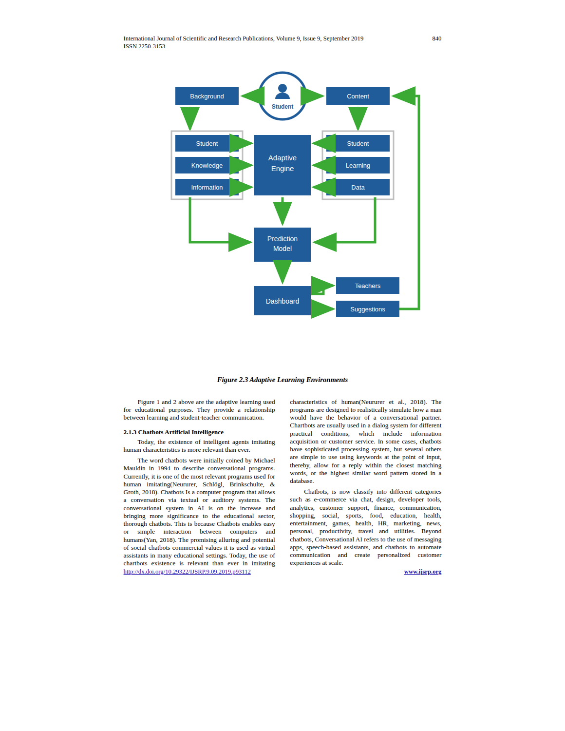International Journal of Scientific and Research Publications, Volume 9, Issue 9, September 2019
ISSN 2250-3153 840
Student Background Content Student Knowledge Information Student Learning Data Adaptive Engine Prediction Model Dashboard Teachers Suggestions
Figure 2.3 Adaptive Learning Environments
Figure 1 and 2 above are the adaptive learning used for educational purposes. They provide a relationship between learning and student-teacher communication.
2.1.3 Chatbots Artificial Intelligence
Today, the existence of intelligent agents imitating human characteristics is more relevant than ever.
The word chatbots were initially coined by Michael Mauldin in 1994 to describe conversational programs. Currently, it is one of the most relevant programs used for human imitating(Neururer, Schlögl, Brinkschulte, & Groth, 2018). Chatbots Is a computer program that allows a conversation via textual or auditory systems. The conversational system in AI is on the increase and bringing more significance to the educational sector, thorough chatbots. This is because Chatbots enables easy or simple interaction between computers and humans(Yan, 2018). The promising alluring and potential of social chatbots commercial values it is used as virtual assistants in many educational settings. Today, the use of chartbots existence is relevant than ever in imitating characteristics of human(Neururer et al., 2018). The programs are designed to realistically simulate how a man would have the behavior of a conversational partner. Chartbots are usually used in a dialog system for different practical conditions, which include information acquisition or customer service. In some cases, chatbots have sophisticated processing system, but several others are simple to use using keywords at the point of input, thereby, allow for a reply within the closest matching words, or the highest similar word pattern stored in a database.
Chatbots, is now classify into different categories such as e-commerce via chat, design, developer tools, analytics, customer support, finance, communication, shopping, social, sports, food, education, health, entertainment, games, health, HR, marketing, news, personal, productivity, travel and utilities. Beyond chatbots, Conversational AI refers to the use of messaging apps, speech-based assistants, and chatbots to automate communication and create personalized customer experiences at scale.
http://dx.doi.org/10.29322/IJSRP.9.09.2019.p93112 www.ijsrp.org